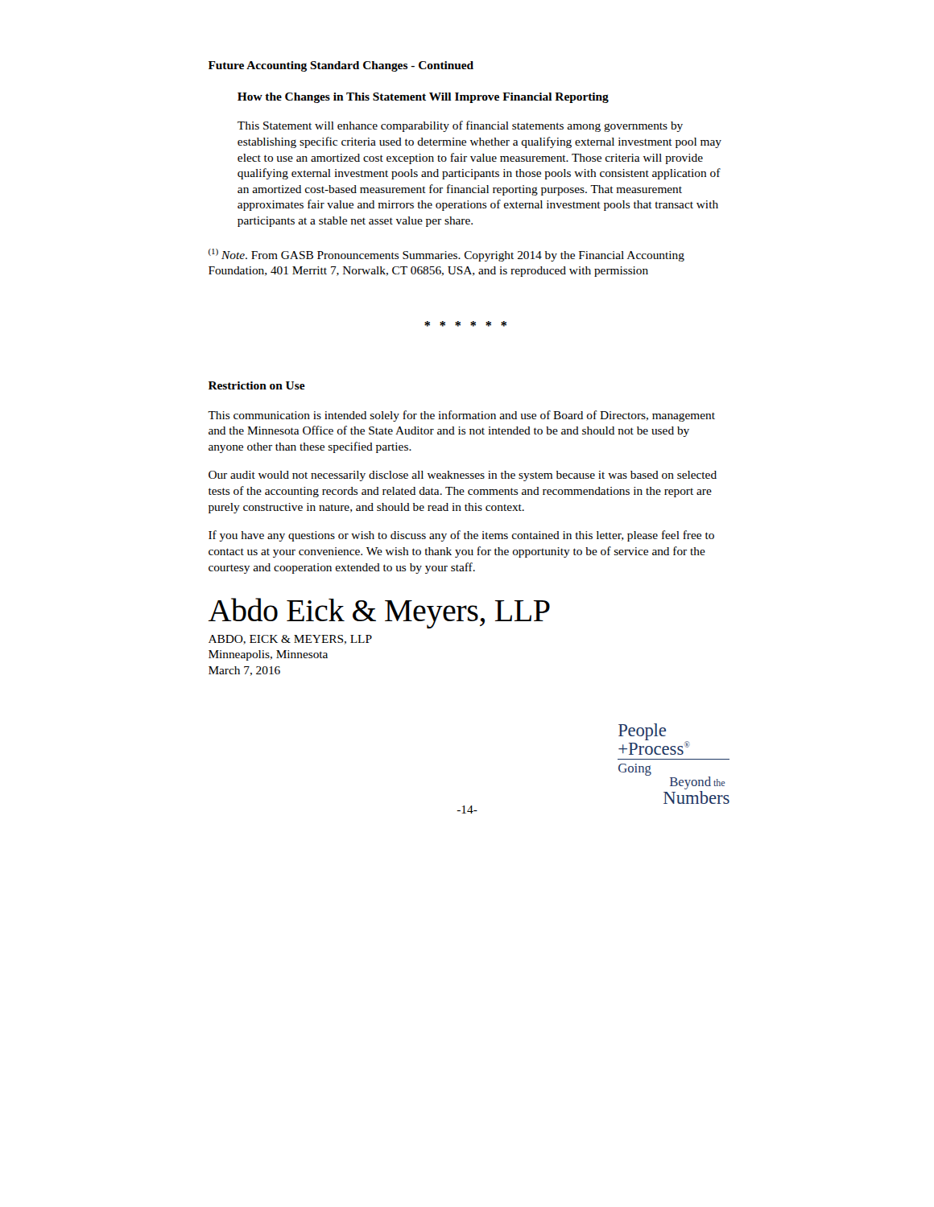Future Accounting Standard Changes - Continued
How the Changes in This Statement Will Improve Financial Reporting
This Statement will enhance comparability of financial statements among governments by establishing specific criteria used to determine whether a qualifying external investment pool may elect to use an amortized cost exception to fair value measurement. Those criteria will provide qualifying external investment pools and participants in those pools with consistent application of an amortized cost-based measurement for financial reporting purposes. That measurement approximates fair value and mirrors the operations of external investment pools that transact with participants at a stable net asset value per share.
(1) Note. From GASB Pronouncements Summaries. Copyright 2014 by the Financial Accounting Foundation, 401 Merritt 7, Norwalk, CT 06856, USA, and is reproduced with permission
* * * * * *
Restriction on Use
This communication is intended solely for the information and use of Board of Directors, management and the Minnesota Office of the State Auditor and is not intended to be and should not be used by anyone other than these specified parties.
Our audit would not necessarily disclose all weaknesses in the system because it was based on selected tests of the accounting records and related data. The comments and recommendations in the report are purely constructive in nature, and should be read in this context.
If you have any questions or wish to discuss any of the items contained in this letter, please feel free to contact us at your convenience. We wish to thank you for the opportunity to be of service and for the courtesy and cooperation extended to us by your staff.
Abdo Eick & Meyers, LLP
ABDO, EICK & MEYERS, LLP
Minneapolis, Minnesota
March 7, 2016
People
+Process®
Going
Beyond the
Numbers
-14-